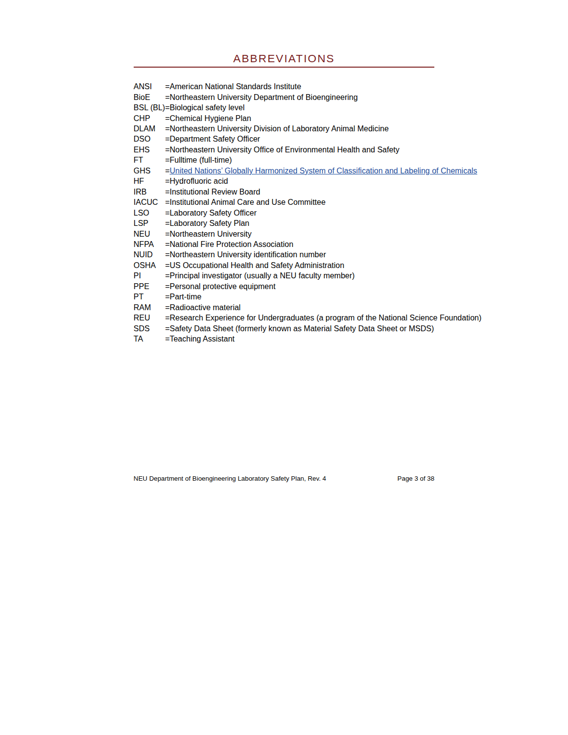Abbreviations
| ANSI | = | American National Standards Institute |
| BioE | = | Northeastern University Department of Bioengineering |
| BSL (BL) | = | Biological safety level |
| CHP | = | Chemical Hygiene Plan |
| DLAM | = | Northeastern University Division of Laboratory Animal Medicine |
| DSO | = | Department Safety Officer |
| EHS | = | Northeastern University Office of Environmental Health and Safety |
| FT | = | Fulltime (full-time) |
| GHS | = | United Nations’ Globally Harmonized System of Classification and Labeling of Chemicals |
| HF | = | Hydrofluoric acid |
| IRB | = | Institutional Review Board |
| IACUC | = | Institutional Animal Care and Use Committee |
| LSO | = | Laboratory Safety Officer |
| LSP | = | Laboratory Safety Plan |
| NEU | = | Northeastern University |
| NFPA | = | National Fire Protection Association |
| NUID | = | Northeastern University identification number |
| OSHA | = | US Occupational Health and Safety Administration |
| PI | = | Principal investigator (usually a NEU faculty member) |
| PPE | = | Personal protective equipment |
| PT | = | Part-time |
| RAM | = | Radioactive material |
| REU | = | Research Experience for Undergraduates (a program of the National Science Foundation) |
| SDS | = | Safety Data Sheet (formerly known as Material Safety Data Sheet or MSDS) |
| TA | = | Teaching Assistant |
NEU Department of Bioengineering Laboratory Safety Plan, Rev. 4 Page 3 of 38